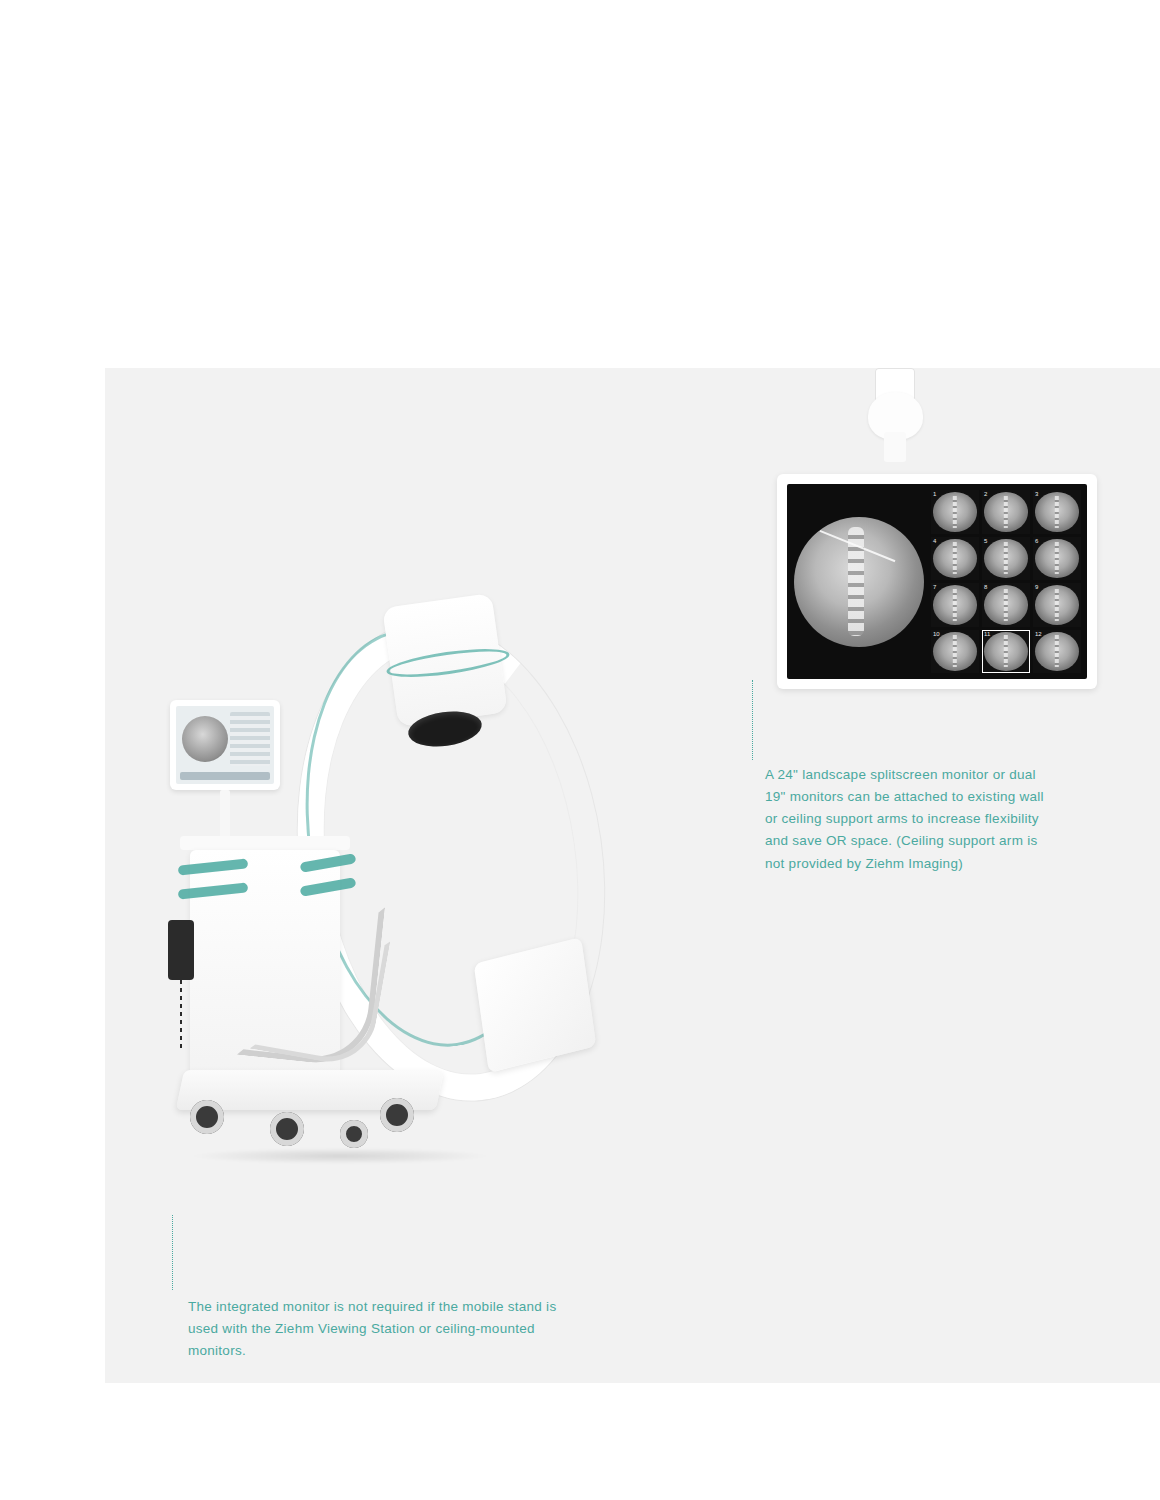1
2
3
4
5
6
7
8
9
10
11
12
A 24" landscape splitscreen monitor or dual 19" monitors can be attached to existing wall or ceiling support arms to increase flexibility and save OR space. (Ceiling support arm is not provided by Ziehm Imaging)
The integrated monitor is not required if the mobile stand is used with the Ziehm Viewing Station or ceiling-mounted monitors.
Mobile C-arm monitor configuration options